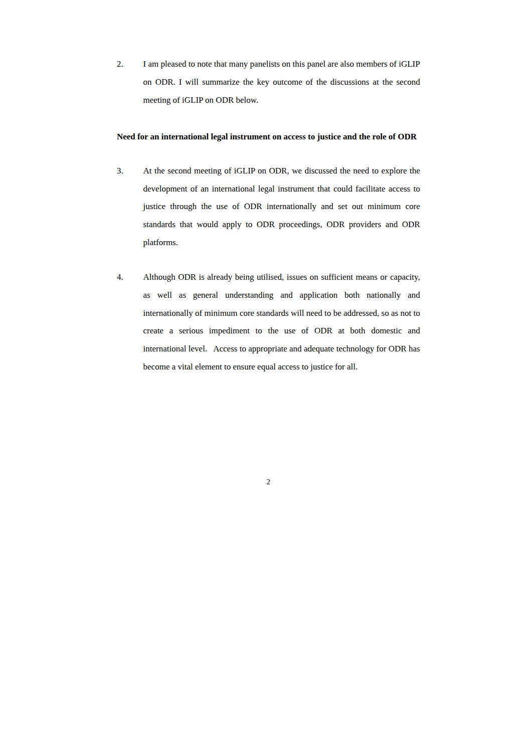2. I am pleased to note that many panelists on this panel are also members of iGLIP on ODR. I will summarize the key outcome of the discussions at the second meeting of iGLIP on ODR below.
Need for an international legal instrument on access to justice and the role of ODR
3. At the second meeting of iGLIP on ODR, we discussed the need to explore the development of an international legal instrument that could facilitate access to justice through the use of ODR internationally and set out minimum core standards that would apply to ODR proceedings, ODR providers and ODR platforms.
4. Although ODR is already being utilised, issues on sufficient means or capacity, as well as general understanding and application both nationally and internationally of minimum core standards will need to be addressed, so as not to create a serious impediment to the use of ODR at both domestic and international level. Access to appropriate and adequate technology for ODR has become a vital element to ensure equal access to justice for all.
2